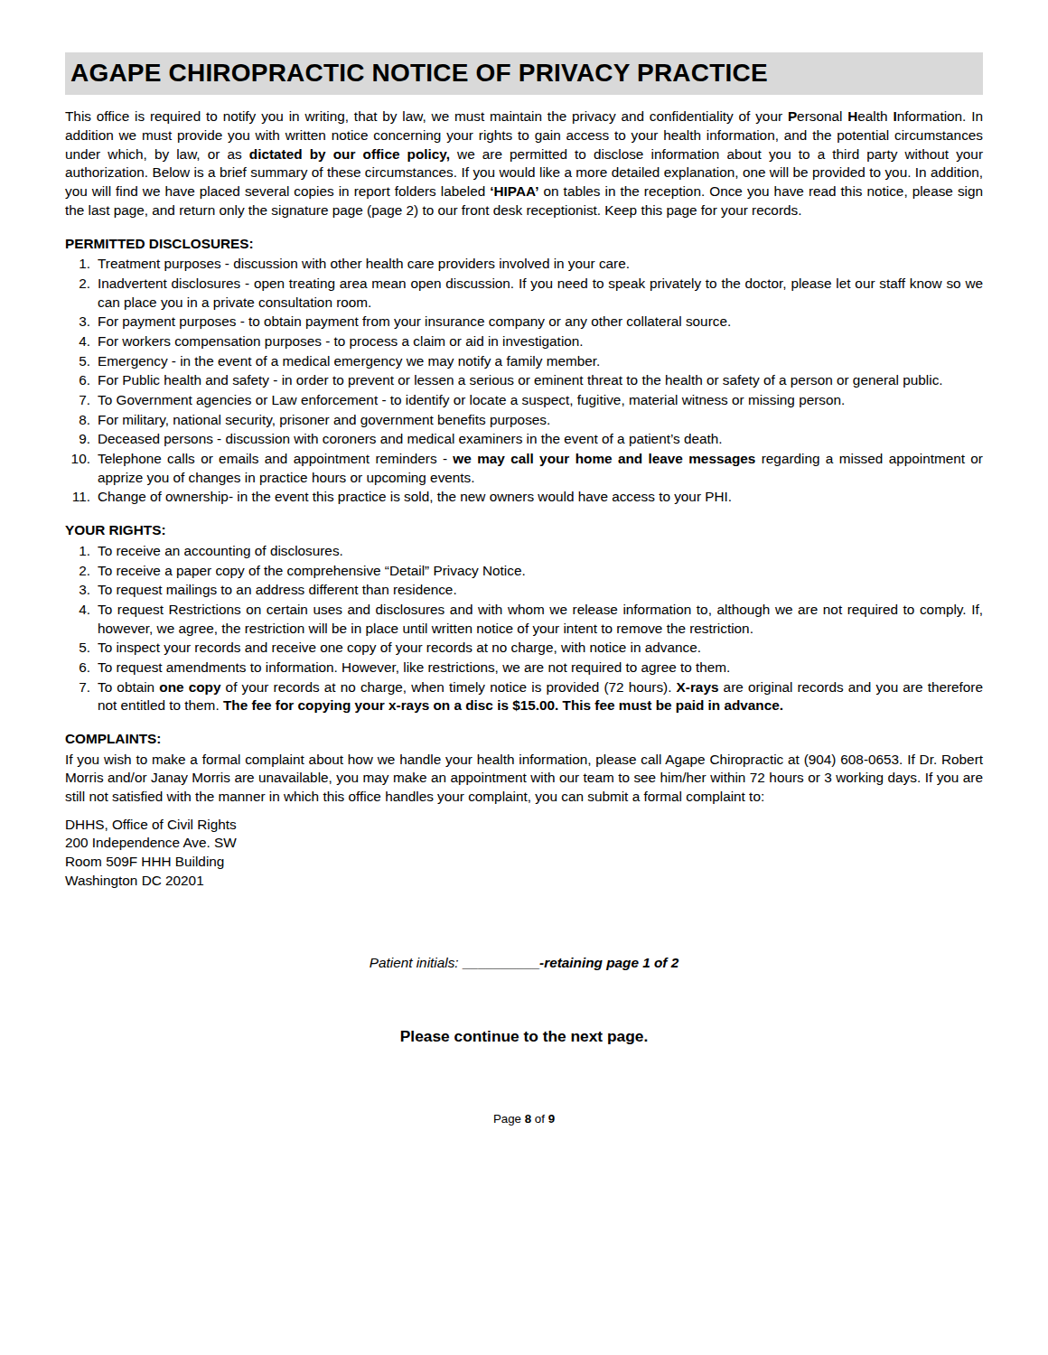AGAPE CHIROPRACTIC NOTICE OF PRIVACY PRACTICE
This office is required to notify you in writing, that by law, we must maintain the privacy and confidentiality of your Personal Health Information. In addition we must provide you with written notice concerning your rights to gain access to your health information, and the potential circumstances under which, by law, or as dictated by our office policy, we are permitted to disclose information about you to a third party without your authorization. Below is a brief summary of these circumstances. If you would like a more detailed explanation, one will be provided to you. In addition, you will find we have placed several copies in report folders labeled ‘HIPAA’ on tables in the reception. Once you have read this notice, please sign the last page, and return only the signature page (page 2) to our front desk receptionist. Keep this page for your records.
Permitted Disclosures:
Treatment purposes - discussion with other health care providers involved in your care.
Inadvertent disclosures - open treating area mean open discussion. If you need to speak privately to the doctor, please let our staff know so we can place you in a private consultation room.
For payment purposes - to obtain payment from your insurance company or any other collateral source.
For workers compensation purposes - to process a claim or aid in investigation.
Emergency - in the event of a medical emergency we may notify a family member.
For Public health and safety - in order to prevent or lessen a serious or eminent threat to the health or safety of a person or general public.
To Government agencies or Law enforcement - to identify or locate a suspect, fugitive, material witness or missing person.
For military, national security, prisoner and government benefits purposes.
Deceased persons - discussion with coroners and medical examiners in the event of a patient’s death.
Telephone calls or emails and appointment reminders - we may call your home and leave messages regarding a missed appointment or apprize you of changes in practice hours or upcoming events.
Change of ownership- in the event this practice is sold, the new owners would have access to your PHI.
Your Rights:
To receive an accounting of disclosures.
To receive a paper copy of the comprehensive “Detail” Privacy Notice.
To request mailings to an address different than residence.
To request Restrictions on certain uses and disclosures and with whom we release information to, although we are not required to comply. If, however, we agree, the restriction will be in place until written notice of your intent to remove the restriction.
To inspect your records and receive one copy of your records at no charge, with notice in advance.
To request amendments to information. However, like restrictions, we are not required to agree to them.
To obtain one copy of your records at no charge, when timely notice is provided (72 hours). X-rays are original records and you are therefore not entitled to them. The fee for copying your x-rays on a disc is $15.00. This fee must be paid in advance.
Complaints:
If you wish to make a formal complaint about how we handle your health information, please call Agape Chiropractic at (904) 608-0653. If Dr. Robert Morris and/or Janay Morris are unavailable, you may make an appointment with our team to see him/her within 72 hours or 3 working days. If you are still not satisfied with the manner in which this office handles your complaint, you can submit a formal complaint to:
DHHS, Office of Civil Rights
200 Independence Ave. SW
Room 509F HHH Building
Washington DC 20201
Patient initials: __________-retaining page 1 of 2
Please continue to the next page.
Page 8 of 9